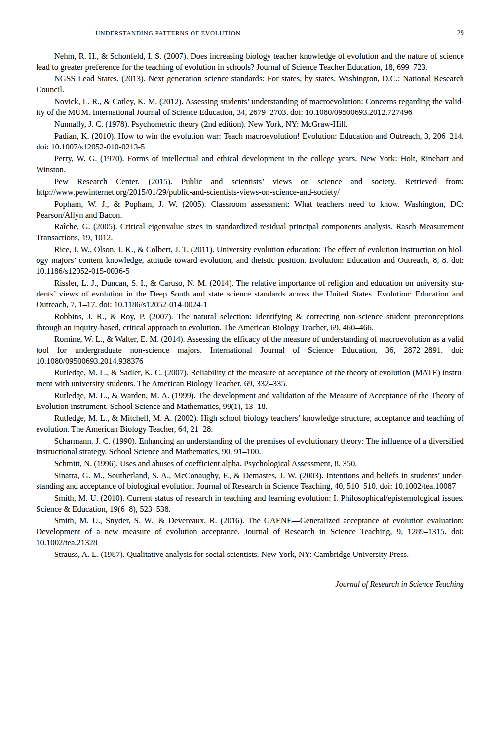Understanding Patterns of Evolution 29
Nehm, R. H., & Schonfeld, I. S. (2007). Does increasing biology teacher knowledge of evolution and the nature of science lead to greater preference for the teaching of evolution in schools? Journal of Science Teacher Education, 18, 699–723.
NGSS Lead States. (2013). Next generation science standards: For states, by states. Washington, D.C.: National Research Council.
Novick, L. R., & Catley, K. M. (2012). Assessing students’ understanding of macroevolution: Concerns regarding the validity of the MUM. International Journal of Science Education, 34, 2679–2703. doi: 10.1080/09500693.2012.727496
Nunnally, J. C. (1978). Psychometric theory (2nd edition). New York, NY: McGraw-Hill.
Padian, K. (2010). How to win the evolution war: Teach macroevolution! Evolution: Education and Outreach, 3, 206–214. doi: 10.1007/s12052-010-0213-5
Perry, W. G. (1970). Forms of intellectual and ethical development in the college years. New York: Holt, Rinehart and Winston.
Pew Research Center. (2015). Public and scientists’ views on science and society. Retrieved from: http://www.pewinternet.org/2015/01/29/public-and-scientists-views-on-science-and-society/
Popham, W. J., & Popham, J. W. (2005). Classroom assessment: What teachers need to know. Washington, DC: Pearson/Allyn and Bacon.
Raîche, G. (2005). Critical eigenvalue sizes in standardized residual principal components analysis. Rasch Measurement Transactions, 19, 1012.
Rice, J. W., Olson, J. K., & Colbert, J. T. (2011). University evolution education: The effect of evolution instruction on biology majors’ content knowledge, attitude toward evolution, and theistic position. Evolution: Education and Outreach, 8, 8. doi: 10.1186/s12052-015-0036-5
Rissler, L. J., Duncan, S. I., & Caruso, N. M. (2014). The relative importance of religion and education on university students’ views of evolution in the Deep South and state science standards across the United States. Evolution: Education and Outreach, 7, 1–17. doi: 10.1186/s12052-014-0024-1
Robbins, J. R., & Roy, P. (2007). The natural selection: Identifying & correcting non-science student preconceptions through an inquiry-based, critical approach to evolution. The American Biology Teacher, 69, 460–466.
Romine, W. L., & Walter, E. M. (2014). Assessing the efficacy of the measure of understanding of macroevolution as a valid tool for undergraduate non-science majors. International Journal of Science Education, 36, 2872–2891. doi: 10.1080/09500693.2014.938376
Rutledge, M. L., & Sadler, K. C. (2007). Reliability of the measure of acceptance of the theory of evolution (MATE) instrument with university students. The American Biology Teacher, 69, 332–335.
Rutledge, M. L., & Warden, M. A. (1999). The development and validation of the Measure of Acceptance of the Theory of Evolution instrument. School Science and Mathematics, 99(1), 13–18.
Rutledge, M. L., & Mitchell, M. A. (2002). High school biology teachers’ knowledge structure, acceptance and teaching of evolution. The American Biology Teacher, 64, 21–28.
Scharmann, J. C. (1990). Enhancing an understanding of the premises of evolutionary theory: The influence of a diversified instructional strategy. School Science and Mathematics, 90, 91–100.
Schmitt, N. (1996). Uses and abuses of coefficient alpha. Psychological Assessment, 8, 350.
Sinatra, G. M., Southerland, S. A., McConaughy, F., & Demastes, J. W. (2003). Intentions and beliefs in students’ understanding and acceptance of biological evolution. Journal of Research in Science Teaching, 40, 510–510. doi: 10.1002/tea.10087
Smith, M. U. (2010). Current status of research in teaching and learning evolution: I. Philosophical/epistemological issues. Science & Education, 19(6–8), 523–538.
Smith, M. U., Snyder, S. W., & Devereaux, R. (2016). The GAENE—Generalized acceptance of evolution evaluation: Development of a new measure of evolution acceptance. Journal of Research in Science Teaching, 9, 1289–1315. doi: 10.1002/tea.21328
Strauss, A. L. (1987). Qualitative analysis for social scientists. New York, NY: Cambridge University Press.
Journal of Research in Science Teaching